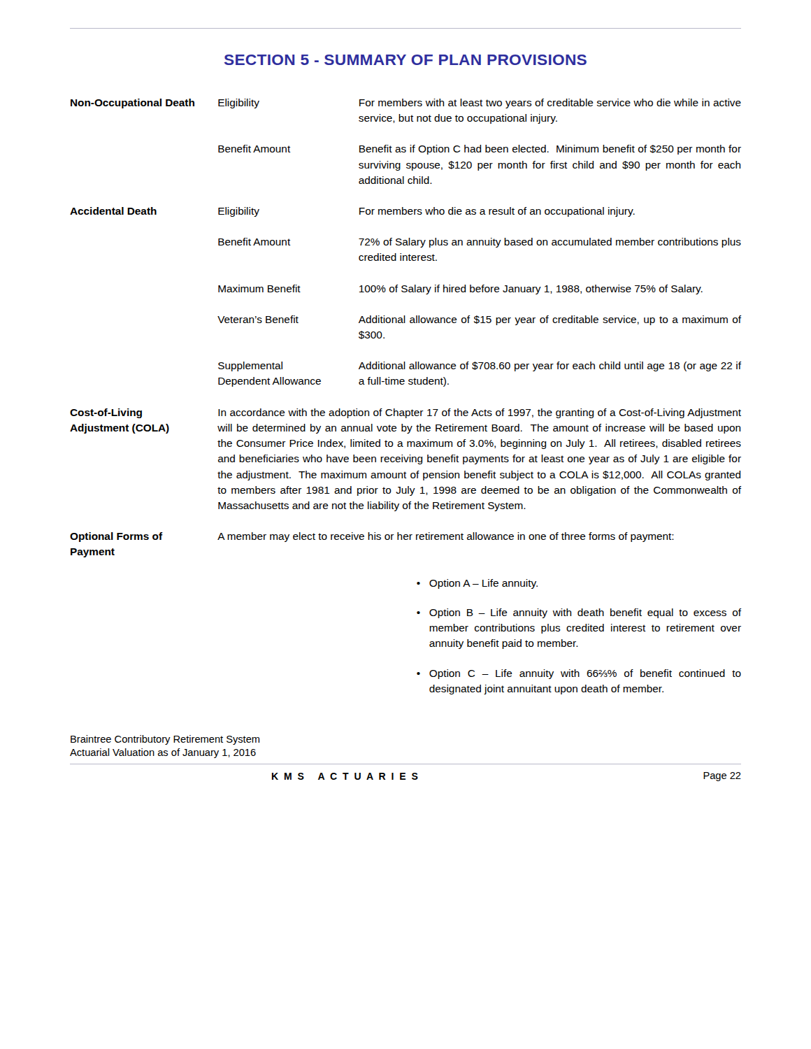SECTION 5 - SUMMARY OF PLAN PROVISIONS
| Non-Occupational Death | Eligibility | For members with at least two years of creditable service who die while in active service, but not due to occupational injury. |
| | Benefit Amount | Benefit as if Option C had been elected. Minimum benefit of $250 per month for surviving spouse, $120 per month for first child and $90 per month for each additional child. |
| Accidental Death | Eligibility | For members who die as a result of an occupational injury. |
| | Benefit Amount | 72% of Salary plus an annuity based on accumulated member contributions plus credited interest. |
| | Maximum Benefit | 100% of Salary if hired before January 1, 1988, otherwise 75% of Salary. |
| | Veteran’s Benefit | Additional allowance of $15 per year of creditable service, up to a maximum of $300. |
| | Supplemental Dependent Allowance | Additional allowance of $708.60 per year for each child until age 18 (or age 22 if a full-time student). |
| Cost-of-Living Adjustment (COLA) | In accordance with the adoption of Chapter 17 of the Acts of 1997, the granting of a Cost-of-Living Adjustment will be determined by an annual vote by the Retirement Board. The amount of increase will be based upon the Consumer Price Index, limited to a maximum of 3.0%, beginning on July 1. All retirees, disabled retirees and beneficiaries who have been receiving benefit payments for at least one year as of July 1 are eligible for the adjustment. The maximum amount of pension benefit subject to a COLA is $12,000. All COLAs granted to members after 1981 and prior to July 1, 1998 are deemed to be an obligation of the Commonwealth of Massachusetts and are not the liability of the Retirement System. |
| Optional Forms of Payment | A member may elect to receive his or her retirement allowance in one of three forms of payment: |
| | Option A – Life annuity. Option B – Life annuity with death benefit equal to excess of member contributions plus credited interest to retirement over annuity benefit paid to member. Option C – Life annuity with 66⅔% of benefit continued to designated joint annuitant upon death of member. |
Braintree Contributory Retirement System
Actuarial Valuation as of January 1, 2016
K M S A C T U A R I E S
Page 22